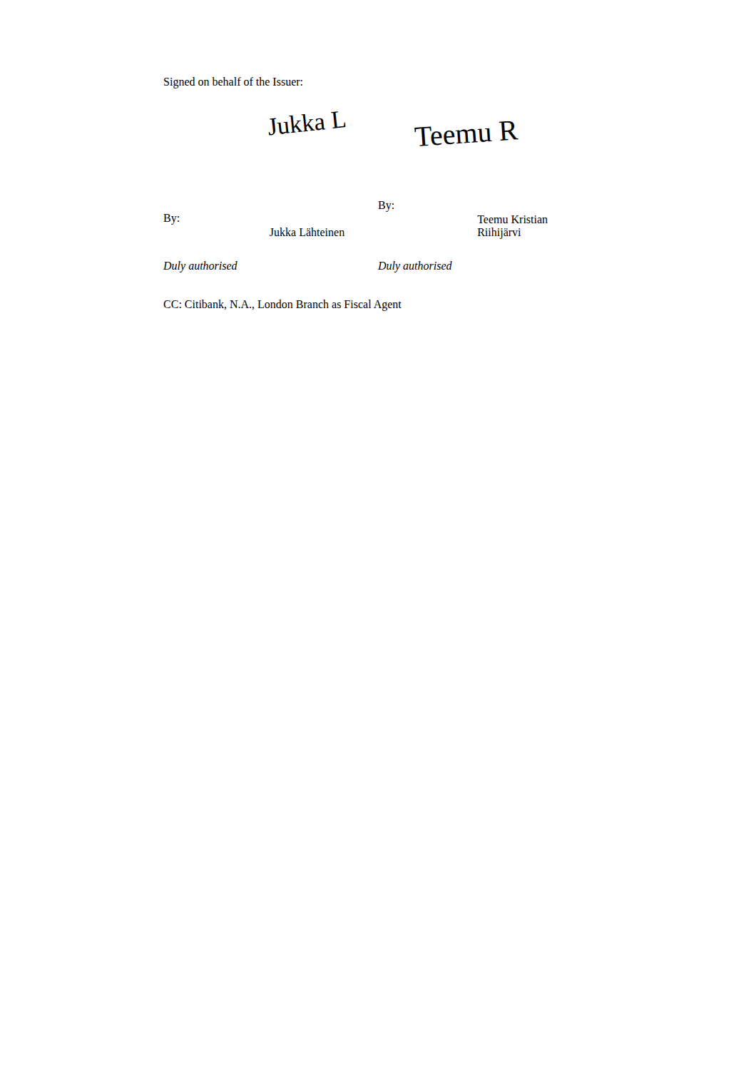Signed on behalf of the Issuer:
| Jukka L | Teemu R |
| By: Jukka Lähteinen | By: Teemu Kristian Riihijärvi |
| Duly authorised | Duly authorised |
CC: Citibank, N.A., London Branch as Fiscal Agent